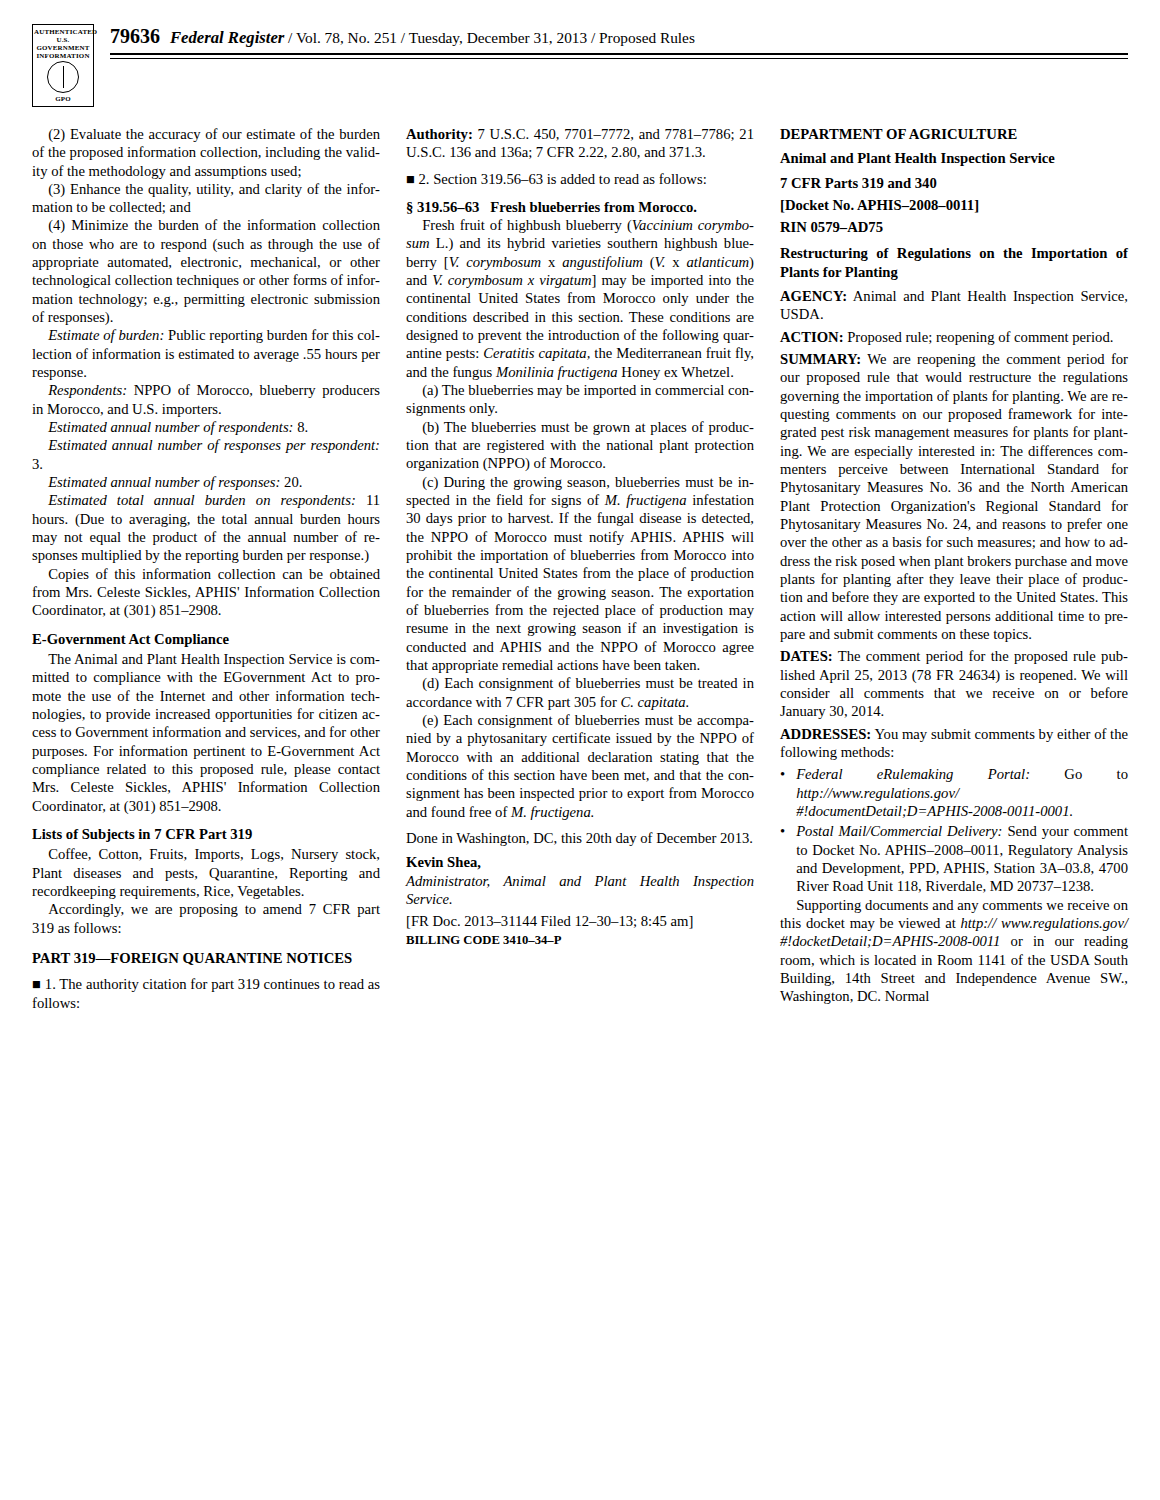Authenticated
U.S. Government
Information
GPO
79636 Federal Register / Vol. 78, No. 251 / Tuesday, December 31, 2013 / Proposed Rules
(2) Evaluate the accuracy of our estimate of the burden of the proposed information collection, including the validity of the methodology and assumptions used;
(3) Enhance the quality, utility, and clarity of the information to be collected; and
(4) Minimize the burden of the information collection on those who are to respond (such as through the use of appropriate automated, electronic, mechanical, or other technological collection techniques or other forms of information technology; e.g., permitting electronic submission of responses).
Estimate of burden: Public reporting burden for this collection of information is estimated to average .55 hours per response.
Respondents: NPPO of Morocco, blueberry producers in Morocco, and U.S. importers.
Estimated annual number of respondents: 8.
Estimated annual number of responses per respondent: 3.
Estimated annual number of responses: 20.
Estimated total annual burden on respondents: 11 hours. (Due to averaging, the total annual burden hours may not equal the product of the annual number of responses multiplied by the reporting burden per response.)
Copies of this information collection can be obtained from Mrs. Celeste Sickles, APHIS' Information Collection Coordinator, at (301) 851–2908.
E-Government Act Compliance
The Animal and Plant Health Inspection Service is committed to compliance with the EGovernment Act to promote the use of the Internet and other information technologies, to provide increased opportunities for citizen access to Government information and services, and for other purposes. For information pertinent to E-Government Act compliance related to this proposed rule, please contact Mrs. Celeste Sickles, APHIS' Information Collection Coordinator, at (301) 851–2908.
Lists of Subjects in 7 CFR Part 319
Coffee, Cotton, Fruits, Imports, Logs, Nursery stock, Plant diseases and pests, Quarantine, Reporting and recordkeeping requirements, Rice, Vegetables.
Accordingly, we are proposing to amend 7 CFR part 319 as follows:
PART 319—FOREIGN QUARANTINE NOTICES
■ 1. The authority citation for part 319 continues to read as follows:
Authority: 7 U.S.C. 450, 7701–7772, and 7781–7786; 21 U.S.C. 136 and 136a; 7 CFR 2.22, 2.80, and 371.3.
■ 2. Section 319.56–63 is added to read as follows:
§ 319.56–63 Fresh blueberries from Morocco.
Fresh fruit of highbush blueberry (Vaccinium corymbosum L.) and its hybrid varieties southern highbush blueberry [V. corymbosum x angustifolium (V. x atlanticum) and V. corymbosum x virgatum] may be imported into the continental United States from Morocco only under the conditions described in this section. These conditions are designed to prevent the introduction of the following quarantine pests: Ceratitis capitata, the Mediterranean fruit fly, and the fungus Monilinia fructigena Honey ex Whetzel.
(a) The blueberries may be imported in commercial consignments only.
(b) The blueberries must be grown at places of production that are registered with the national plant protection organization (NPPO) of Morocco.
(c) During the growing season, blueberries must be inspected in the field for signs of M. fructigena infestation 30 days prior to harvest. If the fungal disease is detected, the NPPO of Morocco must notify APHIS. APHIS will prohibit the importation of blueberries from Morocco into the continental United States from the place of production for the remainder of the growing season. The exportation of blueberries from the rejected place of production may resume in the next growing season if an investigation is conducted and APHIS and the NPPO of Morocco agree that appropriate remedial actions have been taken.
(d) Each consignment of blueberries must be treated in accordance with 7 CFR part 305 for C. capitata.
(e) Each consignment of blueberries must be accompanied by a phytosanitary certificate issued by the NPPO of Morocco with an additional declaration stating that the conditions of this section have been met, and that the consignment has been inspected prior to export from Morocco and found free of M. fructigena.
Done in Washington, DC, this 20th day of December 2013.
Kevin Shea,
Administrator, Animal and Plant Health Inspection Service.
[FR Doc. 2013–31144 Filed 12–30–13; 8:45 am]
BILLING CODE 3410–34–P
DEPARTMENT OF AGRICULTURE
Animal and Plant Health Inspection Service
7 CFR Parts 319 and 340
[Docket No. APHIS–2008–0011]
RIN 0579–AD75
Restructuring of Regulations on the Importation of Plants for Planting
AGENCY: Animal and Plant Health Inspection Service, USDA.
ACTION: Proposed rule; reopening of comment period.
SUMMARY: We are reopening the comment period for our proposed rule that would restructure the regulations governing the importation of plants for planting. We are requesting comments on our proposed framework for integrated pest risk management measures for plants for planting. We are especially interested in: The differences commenters perceive between International Standard for Phytosanitary Measures No. 36 and the North American Plant Protection Organization's Regional Standard for Phytosanitary Measures No. 24, and reasons to prefer one over the other as a basis for such measures; and how to address the risk posed when plant brokers purchase and move plants for planting after they leave their place of production and before they are exported to the United States. This action will allow interested persons additional time to prepare and submit comments on these topics.
DATES: The comment period for the proposed rule published April 25, 2013 (78 FR 24634) is reopened. We will consider all comments that we receive on or before January 30, 2014.
ADDRESSES: You may submit comments by either of the following methods:
Federal eRulemaking Portal: Go to http://www.regulations.gov/ #!documentDetail;D=APHIS-2008-0011-0001.
Postal Mail/Commercial Delivery: Send your comment to Docket No. APHIS–2008–0011, Regulatory Analysis and Development, PPD, APHIS, Station 3A–03.8, 4700 River Road Unit 118, Riverdale, MD 20737–1238.
Supporting documents and any comments we receive on this docket may be viewed at http:// www.regulations.gov/ #!docketDetail;D=APHIS-2008-0011 or in our reading room, which is located in Room 1141 of the USDA South Building, 14th Street and Independence Avenue SW., Washington, DC. Normal